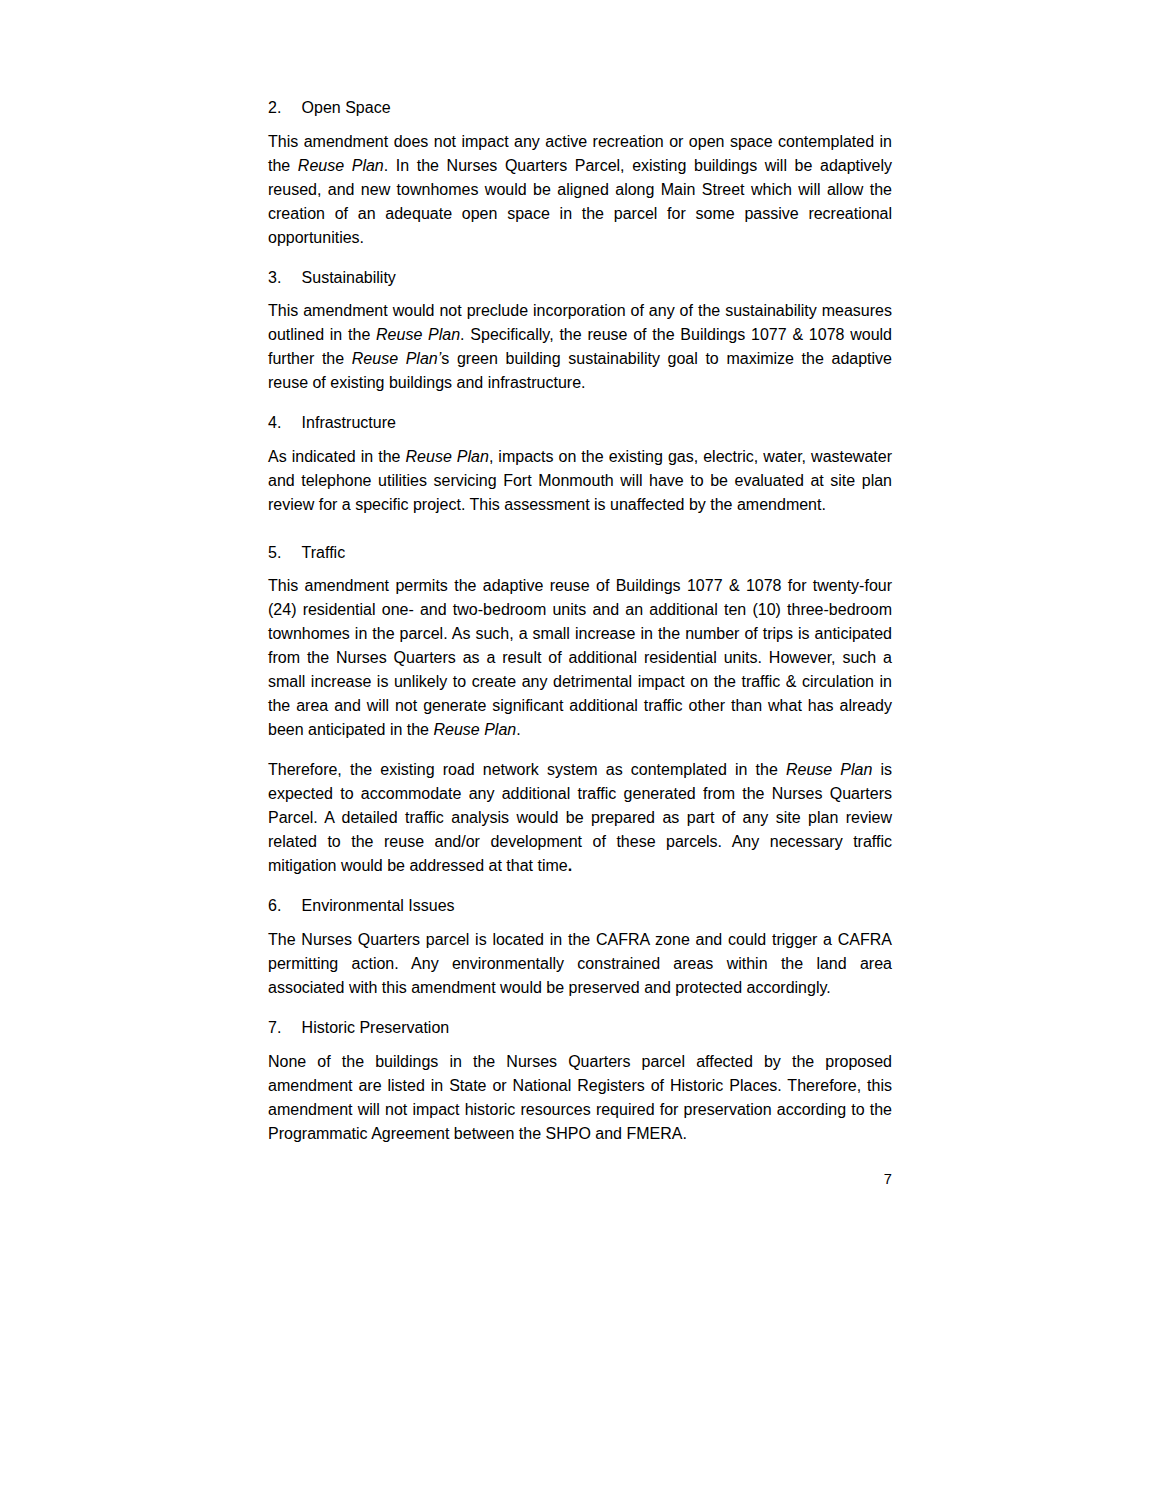2. Open Space
This amendment does not impact any active recreation or open space contemplated in the Reuse Plan. In the Nurses Quarters Parcel, existing buildings will be adaptively reused, and new townhomes would be aligned along Main Street which will allow the creation of an adequate open space in the parcel for some passive recreational opportunities.
3. Sustainability
This amendment would not preclude incorporation of any of the sustainability measures outlined in the Reuse Plan. Specifically, the reuse of the Buildings 1077 & 1078 would further the Reuse Plan’s green building sustainability goal to maximize the adaptive reuse of existing buildings and infrastructure.
4. Infrastructure
As indicated in the Reuse Plan, impacts on the existing gas, electric, water, wastewater and telephone utilities servicing Fort Monmouth will have to be evaluated at site plan review for a specific project. This assessment is unaffected by the amendment.
5. Traffic
This amendment permits the adaptive reuse of Buildings 1077 & 1078 for twenty-four (24) residential one- and two-bedroom units and an additional ten (10) three-bedroom townhomes in the parcel. As such, a small increase in the number of trips is anticipated from the Nurses Quarters as a result of additional residential units. However, such a small increase is unlikely to create any detrimental impact on the traffic & circulation in the area and will not generate significant additional traffic other than what has already been anticipated in the Reuse Plan.
Therefore, the existing road network system as contemplated in the Reuse Plan is expected to accommodate any additional traffic generated from the Nurses Quarters Parcel. A detailed traffic analysis would be prepared as part of any site plan review related to the reuse and/or development of these parcels. Any necessary traffic mitigation would be addressed at that time.
6. Environmental Issues
The Nurses Quarters parcel is located in the CAFRA zone and could trigger a CAFRA permitting action. Any environmentally constrained areas within the land area associated with this amendment would be preserved and protected accordingly.
7. Historic Preservation
None of the buildings in the Nurses Quarters parcel affected by the proposed amendment are listed in State or National Registers of Historic Places. Therefore, this amendment will not impact historic resources required for preservation according to the Programmatic Agreement between the SHPO and FMERA.
7